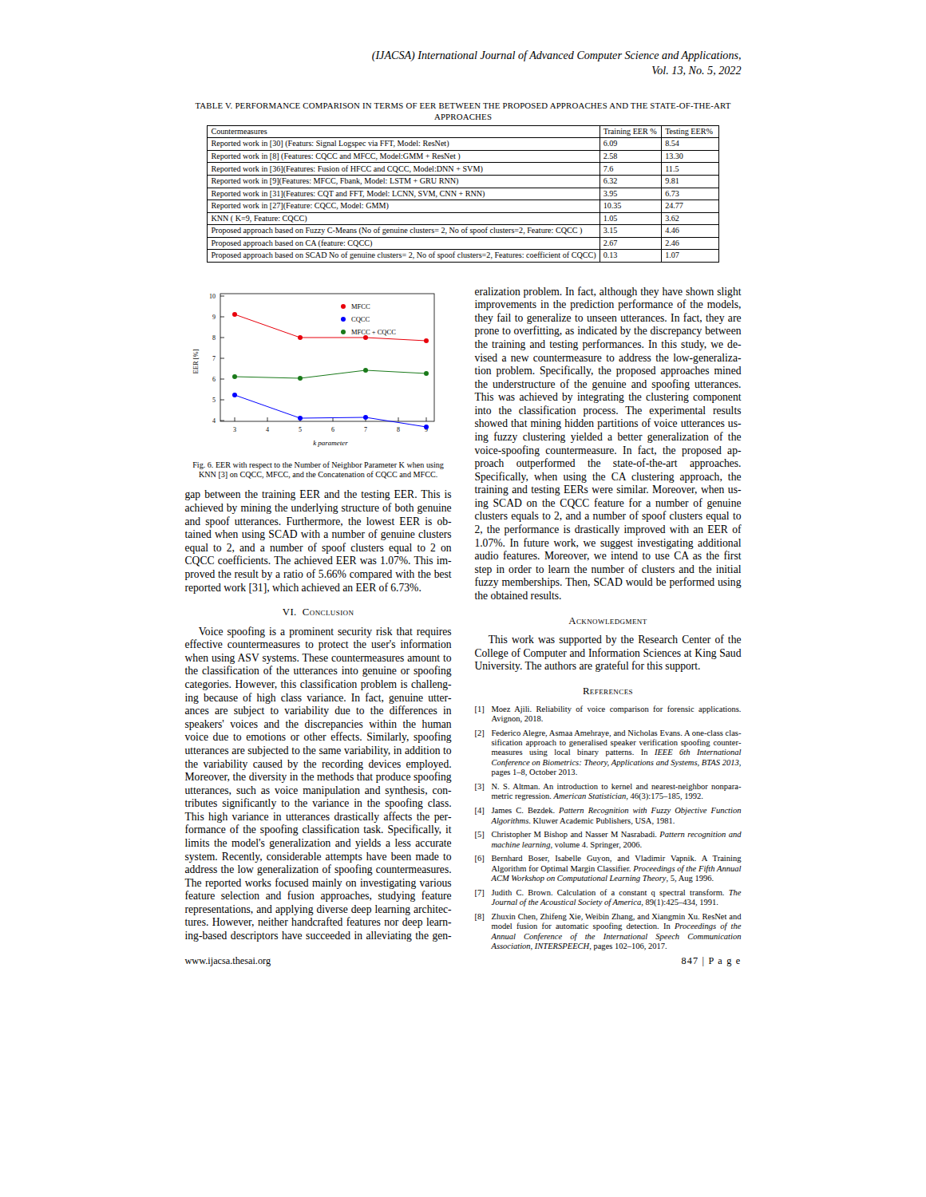(IJACSA) International Journal of Advanced Computer Science and Applications,
Vol. 13, No. 5, 2022
TABLE V. PERFORMANCE COMPARISON IN TERMS OF EER BETWEEN THE PROPOSED APPROACHES AND THE STATE-OF-THE-ART APPROACHES
| Countermeasures | Training EER % | Testing EER% |
| Reported work in [30] (Featurs: Signal Logspec via FFT, Model: ResNet) | 6.09 | 8.54 |
| Reported work in [8] (Features: CQCC and MFCC, Model:GMM + ResNet ) | 2.58 | 13.30 |
| Reported work in [36](Features: Fusion of HFCC and CQCC, Model:DNN + SVM) | 7.6 | 11.5 |
| Reported work in [9](Features: MFCC, Fbank, Model: LSTM + GRU RNN) | 6.32 | 9.81 |
| Reported work in [31](Features: CQT and FFT, Model: LCNN, SVM, CNN + RNN) | 3.95 | 6.73 |
| Reported work in [27](Feature: CQCC, Model: GMM) | 10.35 | 24.77 |
| KNN ( K=9, Feature: CQCC) | 1.05 | 3.62 |
| Proposed approach based on Fuzzy C-Means (No of genuine clusters= 2, No of spoof clusters=2, Feature: CQCC ) | 3.15 | 4.46 |
| Proposed approach based on CA (feature: CQCC) | 2.67 | 2.46 |
| Proposed approach based on SCAD No of genuine clusters= 2, No of spoof clusters=2, Features: coefficient of CQCC) | 0.13 | 1.07 |
10 9 8 7 6 5 4 3 4 5 6 7 8 9 k parameter EER [%] MFCC CQCC MFCC + CQCC
Fig. 6. EER with respect to the Number of Neighbor Parameter K when using KNN [3] on CQCC, MFCC, and the Concatenation of CQCC and MFCC.
gap between the training EER and the testing EER. This is achieved by mining the underlying structure of both genuine and spoof utterances. Furthermore, the lowest EER is obtained when using SCAD with a number of genuine clusters equal to 2, and a number of spoof clusters equal to 2 on CQCC coefficients. The achieved EER was 1.07%. This improved the result by a ratio of 5.66% compared with the best reported work [31], which achieved an EER of 6.73%.
VI. Conclusion
Voice spoofing is a prominent security risk that requires effective countermeasures to protect the user's information when using ASV systems. These countermeasures amount to the classification of the utterances into genuine or spoofing categories. However, this classification problem is challenging because of high class variance. In fact, genuine utterances are subject to variability due to the differences in speakers' voices and the discrepancies within the human voice due to emotions or other effects. Similarly, spoofing utterances are subjected to the same variability, in addition to the variability caused by the recording devices employed. Moreover, the diversity in the methods that produce spoofing utterances, such as voice manipulation and synthesis, contributes significantly to the variance in the spoofing class. This high variance in utterances drastically affects the performance of the spoofing classification task. Specifically, it limits the model's generalization and yields a less accurate system. Recently, considerable attempts have been made to address the low generalization of spoofing countermeasures. The reported works focused mainly on investigating various feature selection and fusion approaches, studying feature representations, and applying diverse deep learning architectures. However, neither handcrafted features nor deep learning-based descriptors have succeeded in alleviating the generalization problem. In fact, although they have shown slight improvements in the prediction performance of the models, they fail to generalize to unseen utterances. In fact, they are prone to overfitting, as indicated by the discrepancy between the training and testing performances. In this study, we devised a new countermeasure to address the low-generalization problem. Specifically, the proposed approaches mined the understructure of the genuine and spoofing utterances. This was achieved by integrating the clustering component into the classification process. The experimental results showed that mining hidden partitions of voice utterances using fuzzy clustering yielded a better generalization of the voice-spoofing countermeasure. In fact, the proposed approach outperformed the state-of-the-art approaches. Specifically, when using the CA clustering approach, the training and testing EERs were similar. Moreover, when using SCAD on the CQCC feature for a number of genuine clusters equals to 2, and a number of spoof clusters equal to 2, the performance is drastically improved with an EER of 1.07%. In future work, we suggest investigating additional audio features. Moreover, we intend to use CA as the first step in order to learn the number of clusters and the initial fuzzy memberships. Then, SCAD would be performed using the obtained results.
Acknowledgment
This work was supported by the Research Center of the College of Computer and Information Sciences at King Saud University. The authors are grateful for this support.
References
[1] Moez Ajili. Reliability of voice comparison for forensic applications. Avignon, 2018.
[2] Federico Alegre, Asmaa Amehraye, and Nicholas Evans. A one-class classification approach to generalised speaker verification spoofing countermeasures using local binary patterns. In IEEE 6th International Conference on Biometrics: Theory, Applications and Systems, BTAS 2013, pages 1–8, October 2013.
[3] N. S. Altman. An introduction to kernel and nearest-neighbor nonparametric regression. American Statistician, 46(3):175–185, 1992.
[4] James C. Bezdek. Pattern Recognition with Fuzzy Objective Function Algorithms. Kluwer Academic Publishers, USA, 1981.
[5] Christopher M Bishop and Nasser M Nasrabadi. Pattern recognition and machine learning, volume 4. Springer, 2006.
[6] Bernhard Boser, Isabelle Guyon, and Vladimir Vapnik. A Training Algorithm for Optimal Margin Classifier. Proceedings of the Fifth Annual ACM Workshop on Computational Learning Theory, 5, Aug 1996.
[7] Judith C. Brown. Calculation of a constant q spectral transform. The Journal of the Acoustical Society of America, 89(1):425–434, 1991.
[8] Zhuxin Chen, Zhifeng Xie, Weibin Zhang, and Xiangmin Xu. ResNet and model fusion for automatic spoofing detection. In Proceedings of the Annual Conference of the International Speech Communication Association, INTERSPEECH, pages 102–106, 2017.
www.ijacsa.thesai.org
847 | P a g e